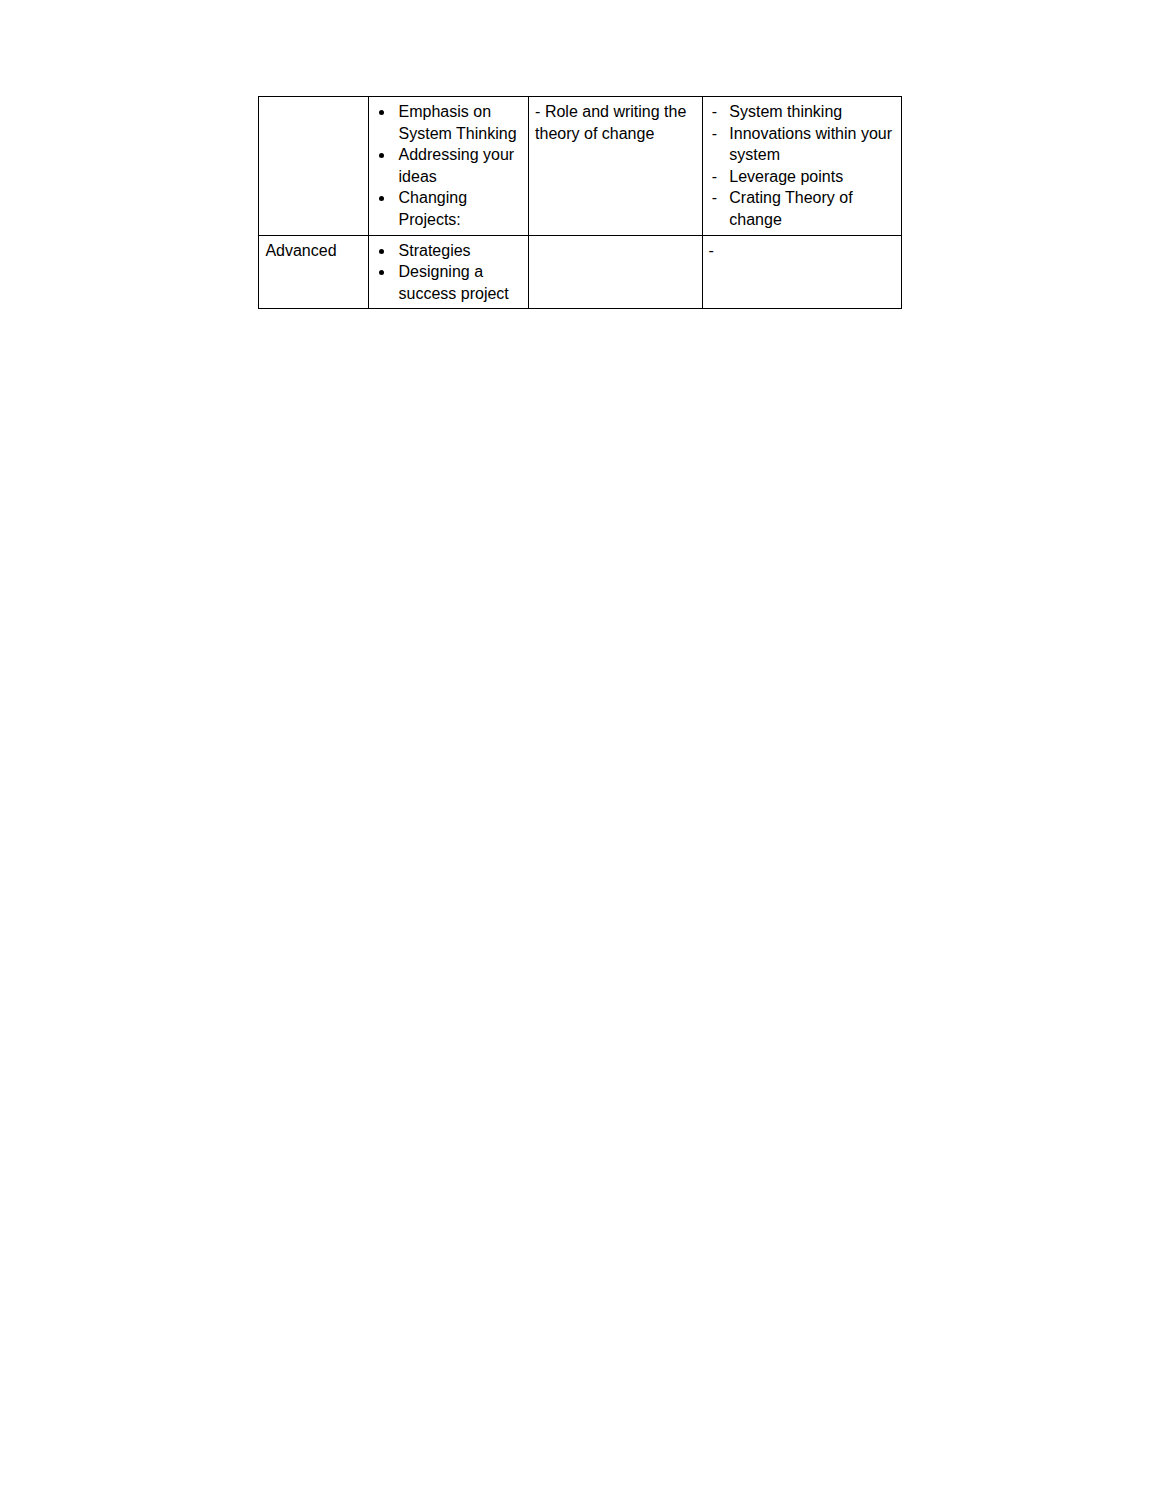| | Emphasis on System Thinking Addressing your ideas Changing Projects: | - Role and writing the theory of change | System thinking Innovations within your system Leverage points Crating Theory of change |
| Advanced | Strategies Designing a success project | | - |